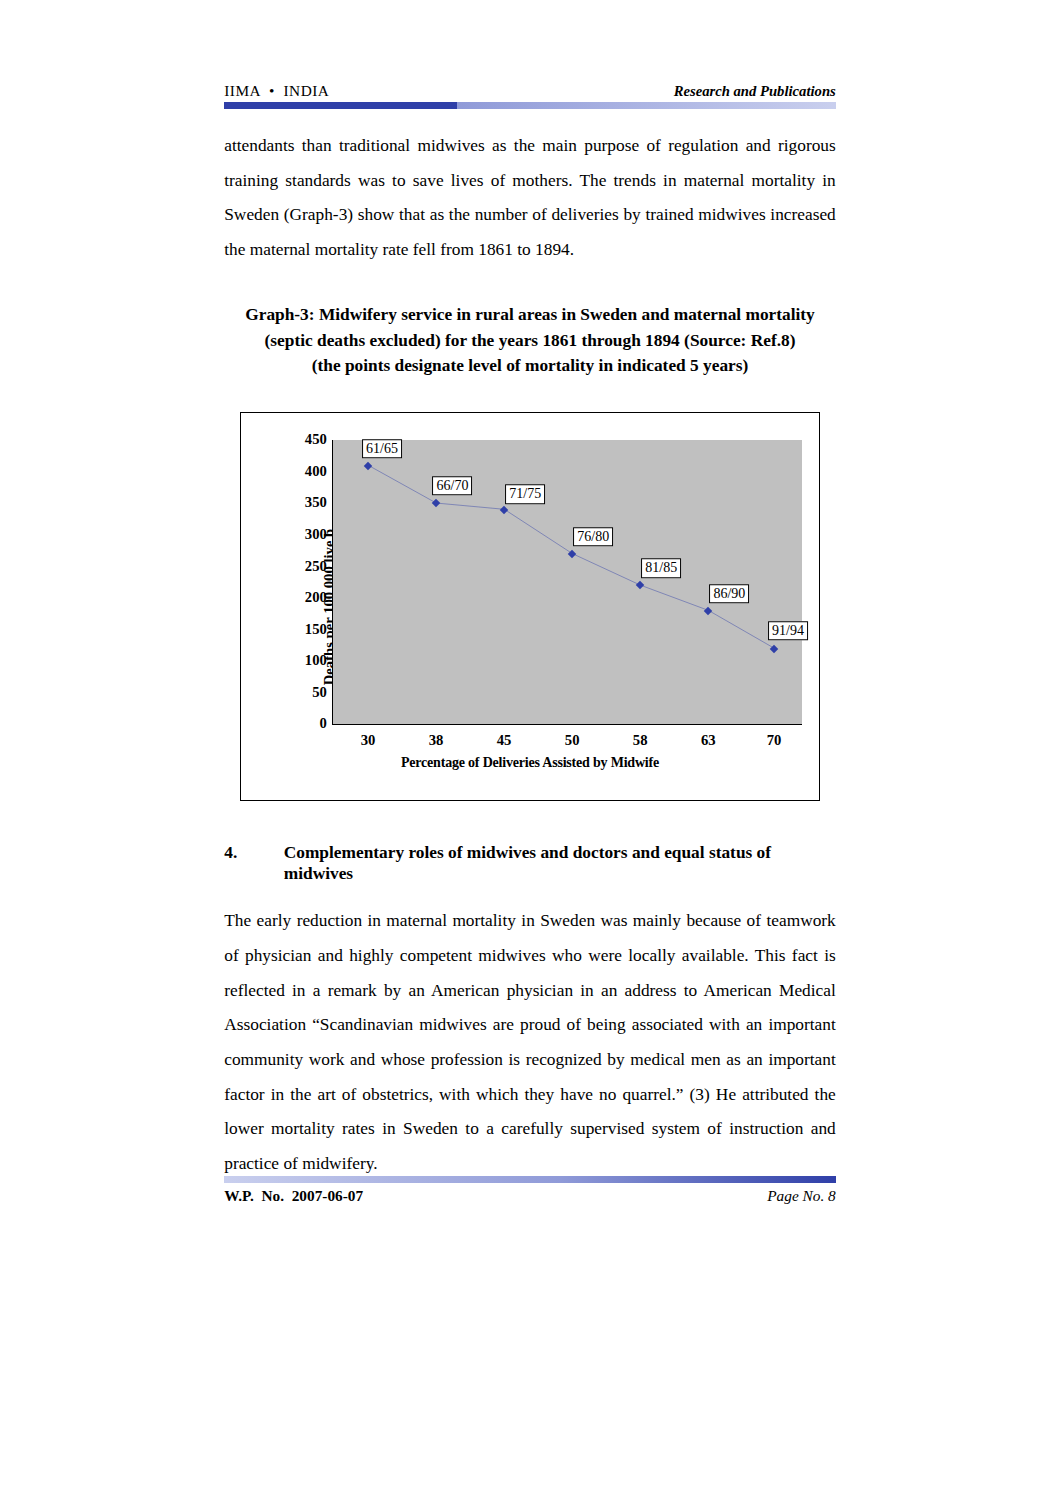IIMA • INDIA
Research and Publications
attendants than traditional midwives as the main purpose of regulation and rigorous training standards was to save lives of mothers. The trends in maternal mortality in Sweden (Graph-3) show that as the number of deliveries by trained midwives increased the maternal mortality rate fell from 1861 to 1894.
Graph-3: Midwifery service in rural areas in Sweden and maternal mortality
(septic deaths excluded) for the years 1861 through 1894 (Source: Ref.8)
(the points designate level of mortality in indicated 5 years)
Deaths per 100 000 live b
450 400 350 300 250 200 150 100 50 0 30 38 45 50 58 63 70 61/65 66/70 71/75 76/80 81/85 86/90 91/94
Percentage of Deliveries Assisted by Midwife
4. Complementary roles of midwives and doctors and equal status of midwives
The early reduction in maternal mortality in Sweden was mainly because of teamwork of physician and highly competent midwives who were locally available. This fact is reflected in a remark by an American physician in an address to American Medical Association “Scandinavian midwives are proud of being associated with an important community work and whose profession is recognized by medical men as an important factor in the art of obstetrics, with which they have no quarrel.” (3) He attributed the lower mortality rates in Sweden to a carefully supervised system of instruction and practice of midwifery.
W.P. No. 2007-06-07 Page No. 8